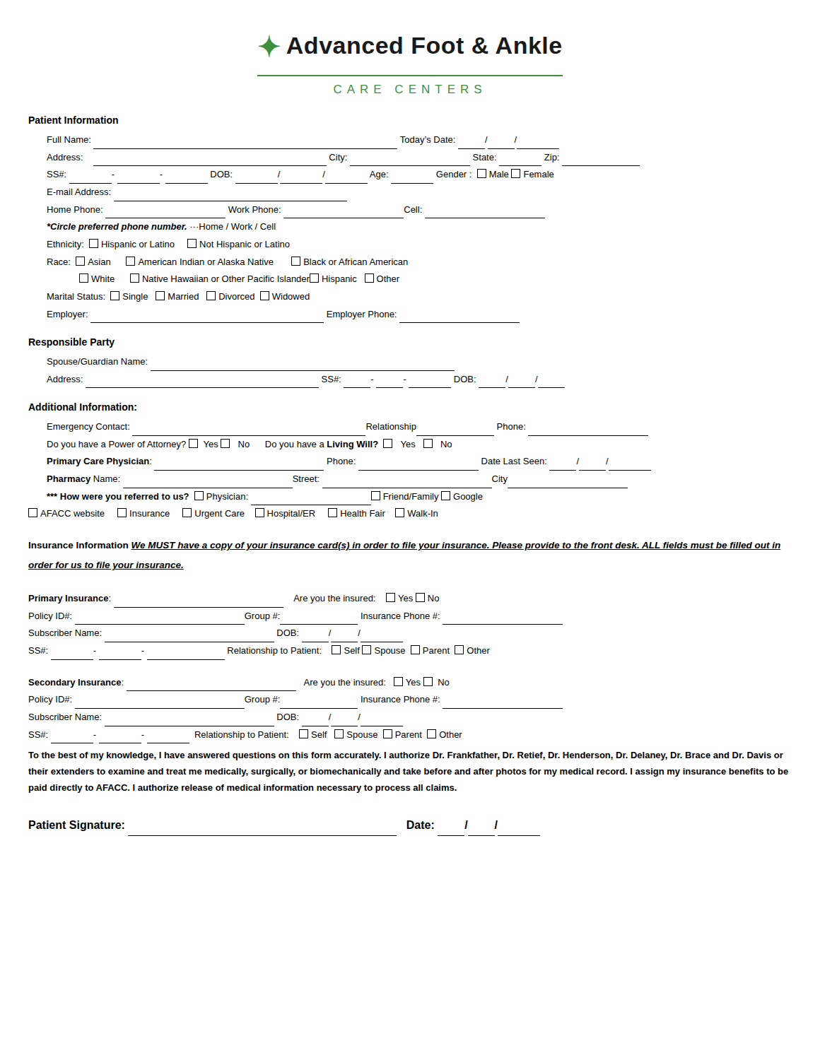✦Advanced Foot & Ankle
CARE CENTERS
Patient Information
Full Name: Today’s Date: / /
Address: City: State: Zip:
SS#: - - DOB: / / Age: Gender : Male Female
E-mail Address:
Home Phone: Work Phone: Cell:
*Circle preferred phone number. ···Home / Work / Cell
Ethnicity: Hispanic or Latino Not Hispanic or Latino
Race: Asian American Indian or Alaska Native Black or African American
White Native Hawaiian or Other Pacific Islander Hispanic Other
Marital Status: Single Married Divorced Widowed
Employer: Employer Phone:
Responsible Party
Spouse/Guardian Name:
Address: SS#: - - DOB: / /
Additional Information:
Emergency Contact: Relationship Phone:
Do you have a Power of Attorney? Yes No Do you have a Living Will? Yes No
Primary Care Physician: Phone: Date Last Seen: / /
Pharmacy Name: Street: City
*** How were you referred to us? Physician: Friend/Family Google
AFACC website Insurance Urgent Care Hospital/ER Health Fair Walk-In
Insurance Information We MUST have a copy of your insurance card(s) in order to file your insurance. Please provide to the front desk. ALL fields must be filled out in order for us to file your insurance.
Primary Insurance: Are you the insured: Yes No
Policy ID#: Group #: Insurance Phone #:
Subscriber Name: DOB: / /
SS#: - - Relationship to Patient: Self Spouse Parent Other
Secondary Insurance: Are you the insured: Yes No
Policy ID#: Group #: Insurance Phone #:
Subscriber Name: DOB: / /
SS#: - - Relationship to Patient: Self Spouse Parent Other
To the best of my knowledge, I have answered questions on this form accurately. I authorize Dr. Frankfather, Dr. Retief, Dr. Henderson, Dr. Delaney, Dr. Brace and Dr. Davis or their extenders to examine and treat me medically, surgically, or biomechanically and take before and after photos for my medical record. I assign my insurance benefits to be paid directly to AFACC. I authorize release of medical information necessary to process all claims.
Patient Signature: Date: / /